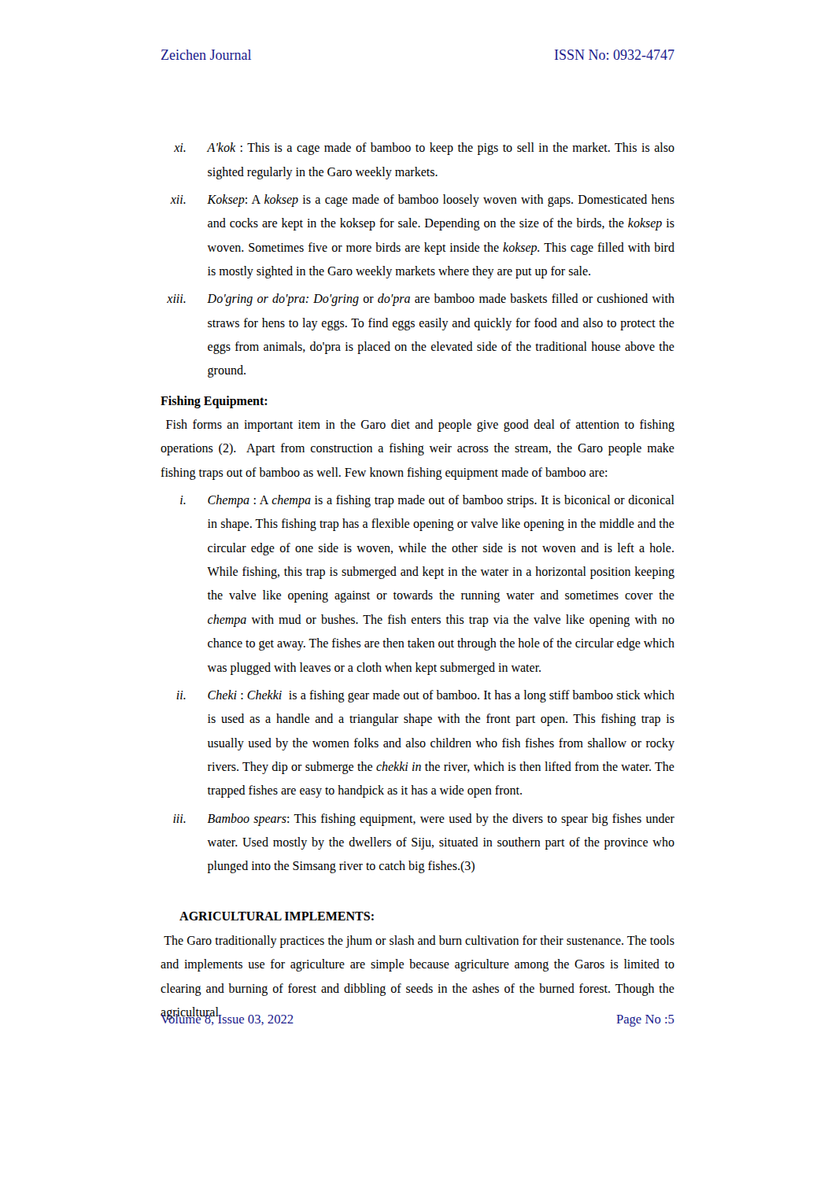Zeichen Journal
ISSN No: 0932-4747
xi. A'kok : This is a cage made of bamboo to keep the pigs to sell in the market. This is also sighted regularly in the Garo weekly markets.
xii. Koksep: A koksep is a cage made of bamboo loosely woven with gaps. Domesticated hens and cocks are kept in the koksep for sale. Depending on the size of the birds, the koksep is woven. Sometimes five or more birds are kept inside the koksep. This cage filled with bird is mostly sighted in the Garo weekly markets where they are put up for sale.
xiii. Do'gring or do'pra: Do'gring or do'pra are bamboo made baskets filled or cushioned with straws for hens to lay eggs. To find eggs easily and quickly for food and also to protect the eggs from animals, do'pra is placed on the elevated side of the traditional house above the ground.
Fishing Equipment:
Fish forms an important item in the Garo diet and people give good deal of attention to fishing operations (2). Apart from construction a fishing weir across the stream, the Garo people make fishing traps out of bamboo as well. Few known fishing equipment made of bamboo are:
i. Chempa : A chempa is a fishing trap made out of bamboo strips. It is biconical or diconical in shape. This fishing trap has a flexible opening or valve like opening in the middle and the circular edge of one side is woven, while the other side is not woven and is left a hole. While fishing, this trap is submerged and kept in the water in a horizontal position keeping the valve like opening against or towards the running water and sometimes cover the chempa with mud or bushes. The fish enters this trap via the valve like opening with no chance to get away. The fishes are then taken out through the hole of the circular edge which was plugged with leaves or a cloth when kept submerged in water.
ii. Cheki : Chekki is a fishing gear made out of bamboo. It has a long stiff bamboo stick which is used as a handle and a triangular shape with the front part open. This fishing trap is usually used by the women folks and also children who fish fishes from shallow or rocky rivers. They dip or submerge the chekki in the river, which is then lifted from the water. The trapped fishes are easy to handpick as it has a wide open front.
iii. Bamboo spears: This fishing equipment, were used by the divers to spear big fishes under water. Used mostly by the dwellers of Siju, situated in southern part of the province who plunged into the Simsang river to catch big fishes.(3)
AGRICULTURAL IMPLEMENTS:
The Garo traditionally practices the jhum or slash and burn cultivation for their sustenance. The tools and implements use for agriculture are simple because agriculture among the Garos is limited to clearing and burning of forest and dibbling of seeds in the ashes of the burned forest. Though the agricultural
Volume 8, Issue 03, 2022
Page No :5